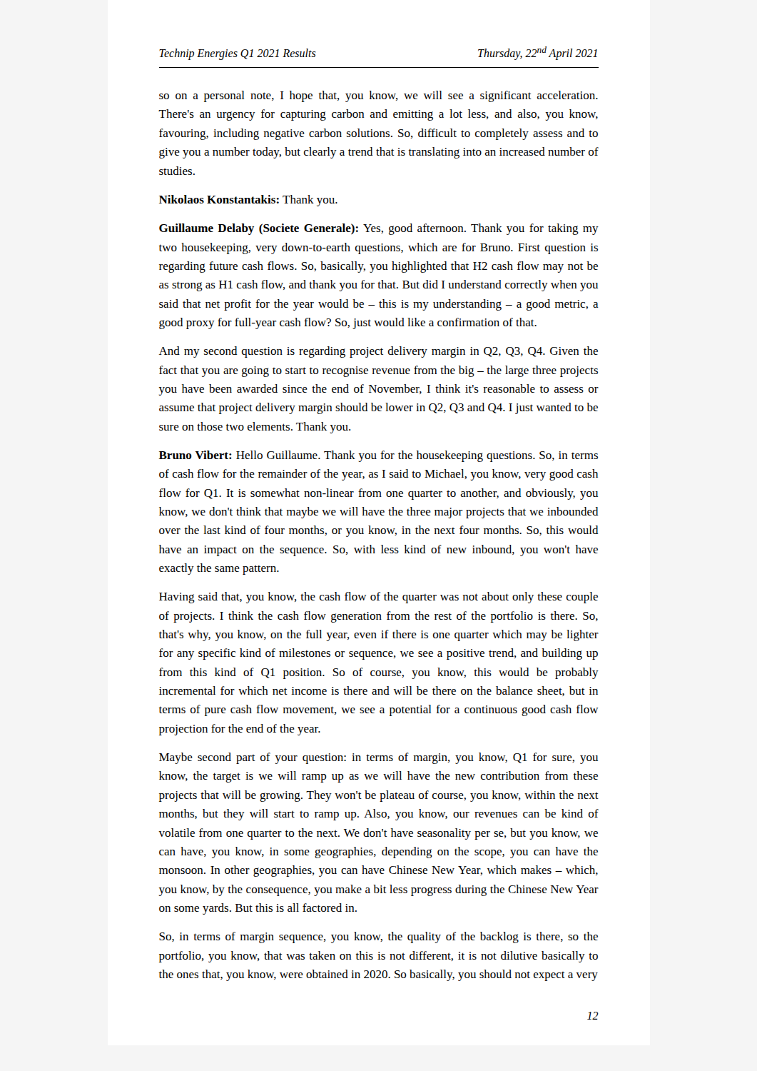Technip Energies Q1 2021 Results Thursday, 22nd April 2021
so on a personal note, I hope that, you know, we will see a significant acceleration. There's an urgency for capturing carbon and emitting a lot less, and also, you know, favouring, including negative carbon solutions. So, difficult to completely assess and to give you a number today, but clearly a trend that is translating into an increased number of studies.
Nikolaos Konstantakis: Thank you.
Guillaume Delaby (Societe Generale): Yes, good afternoon. Thank you for taking my two housekeeping, very down-to-earth questions, which are for Bruno. First question is regarding future cash flows. So, basically, you highlighted that H2 cash flow may not be as strong as H1 cash flow, and thank you for that. But did I understand correctly when you said that net profit for the year would be – this is my understanding – a good metric, a good proxy for full-year cash flow? So, just would like a confirmation of that.
And my second question is regarding project delivery margin in Q2, Q3, Q4. Given the fact that you are going to start to recognise revenue from the big – the large three projects you have been awarded since the end of November, I think it's reasonable to assess or assume that project delivery margin should be lower in Q2, Q3 and Q4. I just wanted to be sure on those two elements. Thank you.
Bruno Vibert: Hello Guillaume. Thank you for the housekeeping questions. So, in terms of cash flow for the remainder of the year, as I said to Michael, you know, very good cash flow for Q1. It is somewhat non-linear from one quarter to another, and obviously, you know, we don't think that maybe we will have the three major projects that we inbounded over the last kind of four months, or you know, in the next four months. So, this would have an impact on the sequence. So, with less kind of new inbound, you won't have exactly the same pattern.
Having said that, you know, the cash flow of the quarter was not about only these couple of projects. I think the cash flow generation from the rest of the portfolio is there. So, that's why, you know, on the full year, even if there is one quarter which may be lighter for any specific kind of milestones or sequence, we see a positive trend, and building up from this kind of Q1 position. So of course, you know, this would be probably incremental for which net income is there and will be there on the balance sheet, but in terms of pure cash flow movement, we see a potential for a continuous good cash flow projection for the end of the year.
Maybe second part of your question: in terms of margin, you know, Q1 for sure, you know, the target is we will ramp up as we will have the new contribution from these projects that will be growing. They won't be plateau of course, you know, within the next months, but they will start to ramp up. Also, you know, our revenues can be kind of volatile from one quarter to the next. We don't have seasonality per se, but you know, we can have, you know, in some geographies, depending on the scope, you can have the monsoon. In other geographies, you can have Chinese New Year, which makes – which, you know, by the consequence, you make a bit less progress during the Chinese New Year on some yards. But this is all factored in.
So, in terms of margin sequence, you know, the quality of the backlog is there, so the portfolio, you know, that was taken on this is not different, it is not dilutive basically to the ones that, you know, were obtained in 2020. So basically, you should not expect a very
12